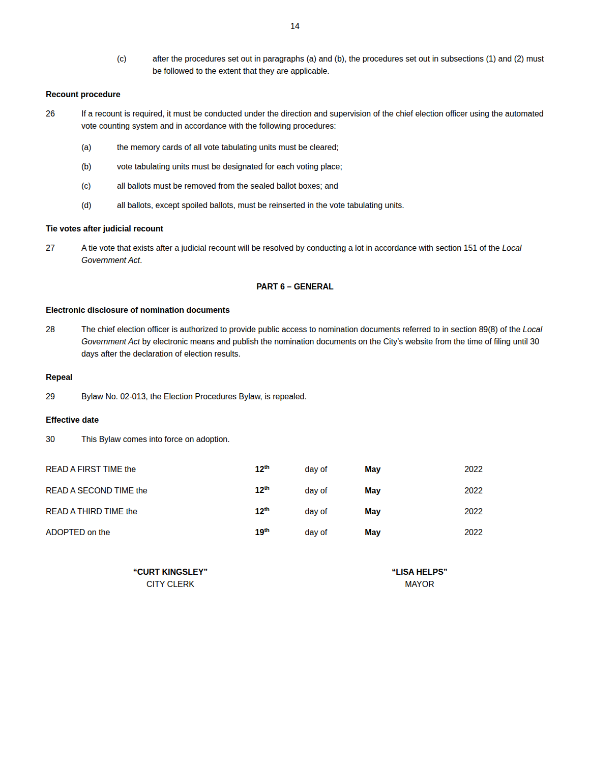14
(c)
after the procedures set out in paragraphs (a) and (b), the procedures set out in subsections (1) and (2) must be followed to the extent that they are applicable.
Recount procedure
26
If a recount is required, it must be conducted under the direction and supervision of the chief election officer using the automated vote counting system and in accordance with the following procedures:
(a)
the memory cards of all vote tabulating units must be cleared;
(b)
vote tabulating units must be designated for each voting place;
(c)
all ballots must be removed from the sealed ballot boxes; and
(d)
all ballots, except spoiled ballots, must be reinserted in the vote tabulating units.
Tie votes after judicial recount
27
A tie vote that exists after a judicial recount will be resolved by conducting a lot in accordance with section 151 of the Local Government Act.
PART 6 – GENERAL
Electronic disclosure of nomination documents
28
The chief election officer is authorized to provide public access to nomination documents referred to in section 89(8) of the Local Government Act by electronic means and publish the nomination documents on the City’s website from the time of filing until 30 days after the declaration of election results.
Repeal
29
Bylaw No. 02-013, the Election Procedures Bylaw, is repealed.
Effective date
30
This Bylaw comes into force on adoption.
| READ A FIRST TIME the | 12 th | day of | May | 2022 |
| READ A SECOND TIME the | 12 th | day of | May | 2022 |
| READ A THIRD TIME the | 12 th | day of | May | 2022 |
| ADOPTED on the | 19 th | day of | May | 2022 |
| “CURT KINGSLEY” CITY CLERK | “LISA HELPS” MAYOR |